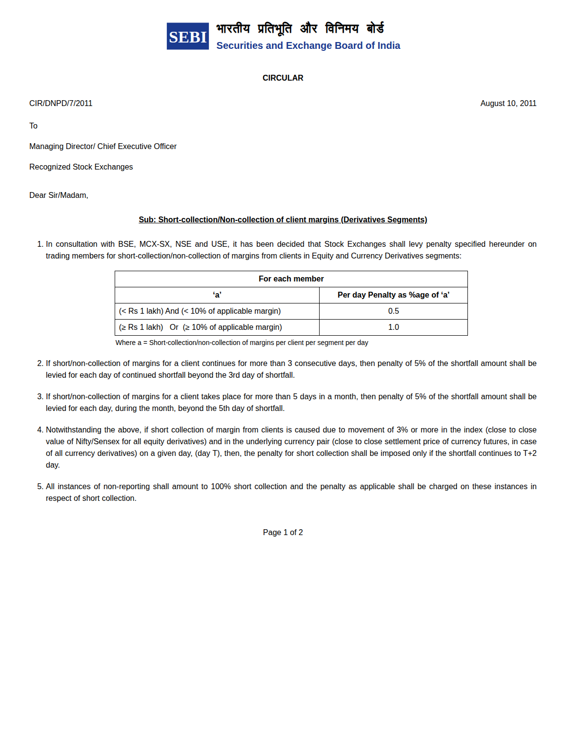SEBI
भारतीय प्रतिभूति और विनिमय बोर्ड
Securities and Exchange Board of India
CIRCULAR
CIR/DNPD/7/2011 August 10, 2011
To
Managing Director/ Chief Executive Officer
Recognized Stock Exchanges
Dear Sir/Madam,
Sub: Short-collection/Non-collection of client margins (Derivatives Segments)
In consultation with BSE, MCX-SX, NSE and USE, it has been decided that Stock Exchanges shall levy penalty specified hereunder on trading members for short-collection/non-collection of margins from clients in Equity and Currency Derivatives segments:
| For each member |
| --- |
| ‘a’ | Per day Penalty as %age of ‘a’ |
| (< Rs 1 lakh) And (< 10% of applicable margin) | 0.5 |
| (≥ Rs 1 lakh) Or (≥ 10% of applicable margin) | 1.0 |
Where a = Short-collection/non-collection of margins per client per segment per day
If short/non-collection of margins for a client continues for more than 3 consecutive days, then penalty of 5% of the shortfall amount shall be levied for each day of continued shortfall beyond the 3rd day of shortfall.
If short/non-collection of margins for a client takes place for more than 5 days in a month, then penalty of 5% of the shortfall amount shall be levied for each day, during the month, beyond the 5th day of shortfall.
Notwithstanding the above, if short collection of margin from clients is caused due to movement of 3% or more in the index (close to close value of Nifty/Sensex for all equity derivatives) and in the underlying currency pair (close to close settlement price of currency futures, in case of all currency derivatives) on a given day, (day T), then, the penalty for short collection shall be imposed only if the shortfall continues to T+2 day.
All instances of non-reporting shall amount to 100% short collection and the penalty as applicable shall be charged on these instances in respect of short collection.
Page 1 of 2